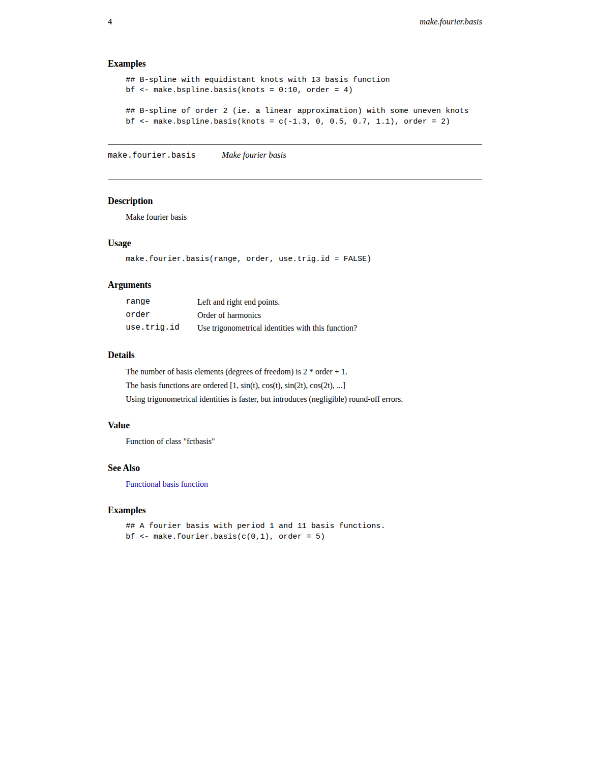4 make.fourier.basis
Examples
## B-spline with equidistant knots with 13 basis function
bf <- make.bspline.basis(knots = 0:10, order = 4)

## B-spline of order 2 (ie. a linear approximation) with some uneven knots
bf <- make.bspline.basis(knots = c(-1.3, 0, 0.5, 0.7, 1.1), order = 2)
make.fourier.basis Make fourier basis
Description
Make fourier basis
Usage
make.fourier.basis(range, order, use.trig.id = FALSE)
Arguments
| range | Left and right end points. |
| order | Order of harmonics |
| use.trig.id | Use trigonometrical identities with this function? |
Details
The number of basis elements (degrees of freedom) is 2 * order + 1.
The basis functions are ordered [1, sin(t), cos(t), sin(2t), cos(2t), ...]
Using trigonometrical identities is faster, but introduces (negligible) round-off errors.
Value
Function of class "fctbasis"
See Also
Functional basis function
Examples
## A fourier basis with period 1 and 11 basis functions.
bf <- make.fourier.basis(c(0,1), order = 5)